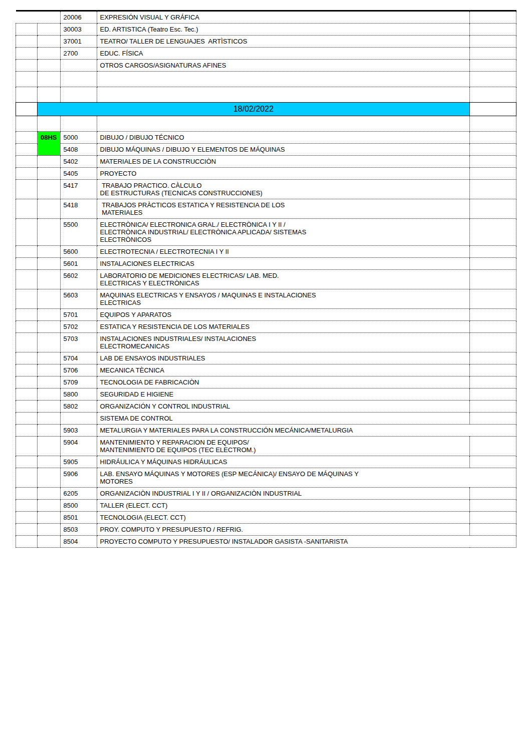| | | 20006 | EXPRESIÓN VISUAL Y GRÁFICA | |
| | | 30003 | ED. ARTISTICA (Teatro Esc. Tec.) | |
| | | 37001 | TEATRO/ TALLER DE LENGUAJES ARTÌSTICOS | |
| | | 2700 | EDUC. FÍSICA | |
| | | | OTROS CARGOS/ASIGNATURAS AFINES | |
| | 18/02/2022 | |
| | 08HS | 5000 | DIBUJO / DIBUJO TÉCNICO | |
| | 5408 | DIBUJO MÁQUINAS / DIBUJO Y ELEMENTOS DE MÁQUINAS | |
| | | 5402 | MATERIALES DE LA CONSTRUCCIÒN | |
| | | 5405 | PROYECTO | |
| | | 5417 | TRABAJO PRACTICO. CÀLCULO DE ESTRUCTURAS (TECNICAS CONSTRUCCIONES) | |
| | | 5418 | TRABAJOS PRÀCTICOS ESTATICA Y RESISTENCIA DE LOS MATERIALES | |
| | | 5500 | ELECTRÒNICA/ ELECTRONICA GRAL./ ELECTRÒNICA I Y II / ELECTRÒNICA INDUSTRIAL/ ELECTRÒNICA APLICADA/ SISTEMAS ELECTRÒNICOS | |
| | | 5600 | ELECTROTECNIA / ELECTROTECNIA I Y II | |
| | | 5601 | INSTALACIONES ELECTRICAS | |
| | | 5602 | LABORATORIO DE MEDICIONES ELECTRICAS/ LAB. MED. ELECTRICAS Y ELECTRÒNICAS | |
| | | 5603 | MAQUINAS ELECTRICAS Y ENSAYOS / MAQUINAS E INSTALACIONES ELECTRICAS | |
| | | 5701 | EQUIPOS Y APARATOS | |
| | | 5702 | ESTATICA Y RESISTENCIA DE LOS MATERIALES | |
| | | 5703 | INSTALACIONES INDUSTRIALES/ INSTALACIONES ELECTROMECANICAS | |
| | | 5704 | LAB DE ENSAYOS INDUSTRIALES | |
| | | 5706 | MECANICA TÈCNICA | |
| | | 5709 | TECNOLOGIA DE FABRICACIÒN | |
| | | 5800 | SEGURIDAD E HIGIENE | |
| | | 5802 | ORGANIZACIÓN Y CONTROL INDUSTRIAL | |
| | | | SISTEMA DE CONTROL | |
| | | 5903 | METALURGIA Y MATERIALES PARA LA CONSTRUCCIÓN MECÁNICA/METALURGIA |
| | | 5904 | MANTENIMIENTO Y REPARACION DE EQUIPOS/ MANTENIMIENTO DE EQUIPOS (TEC ELECTROM.) | |
| | | 5905 | HIDRÁULICA Y MÁQUINAS HIDRÁULICAS | |
| | | 5906 | LAB. ENSAYO MÁQUINAS Y MOTORES (ESP MECÁNICA)/ ENSAYO DE MÁQUINAS Y MOTORES |
| | | 6205 | ORGANIZACIÒN INDUSTRIAL I Y II / ORGANIZACIÒN INDUSTRIAL | |
| | | 8500 | TALLER (ELECT. CCT) | |
| | | 8501 | TECNOLOGIA (ELECT. CCT) | |
| | | 8503 | PROY. COMPUTO Y PRESUPUESTO / REFRIG. | |
| | | 8504 | PROYECTO COMPUTO Y PRESUPUESTO/ INSTALADOR GASISTA -SANITARISTA |